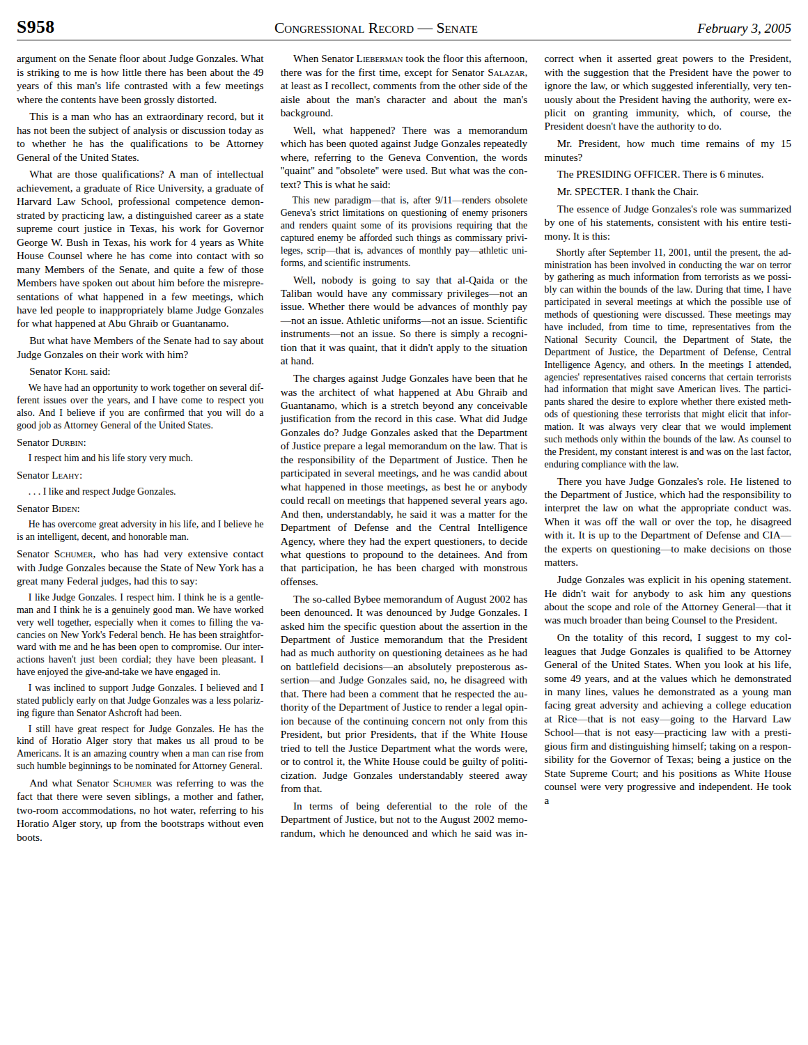S958
Congressional Record — Senate
February 3, 2005
argument on the Senate floor about Judge Gonzales. What is striking to me is how little there has been about the 49 years of this man's life contrasted with a few meetings where the contents have been grossly distorted.
This is a man who has an extraordinary record, but it has not been the subject of analysis or discussion today as to whether he has the qualifications to be Attorney General of the United States.
What are those qualifications? A man of intellectual achievement, a graduate of Rice University, a graduate of Harvard Law School, professional competence demonstrated by practicing law, a distinguished career as a state supreme court justice in Texas, his work for Governor George W. Bush in Texas, his work for 4 years as White House Counsel where he has come into contact with so many Members of the Senate, and quite a few of those Members have spoken out about him before the misrepresentations of what happened in a few meetings, which have led people to inappropriately blame Judge Gonzales for what happened at Abu Ghraib or Guantanamo.
But what have Members of the Senate had to say about Judge Gonzales on their work with him?
Senator Kohl said:
We have had an opportunity to work together on several different issues over the years, and I have come to respect you also. And I believe if you are confirmed that you will do a good job as Attorney General of the United States.
Senator Durbin:
I respect him and his life story very much.
Senator Leahy:
. . . I like and respect Judge Gonzales.
Senator Biden:
He has overcome great adversity in his life, and I believe he is an intelligent, decent, and honorable man.
Senator Schumer, who has had very extensive contact with Judge Gonzales because the State of New York has a great many Federal judges, had this to say:
I like Judge Gonzales. I respect him. I think he is a gentleman and I think he is a genuinely good man. We have worked very well together, especially when it comes to filling the vacancies on New York's Federal bench. He has been straightforward with me and he has been open to compromise. Our interactions haven't just been cordial; they have been pleasant. I have enjoyed the give-and-take we have engaged in.
I was inclined to support Judge Gonzales. I believed and I stated publicly early on that Judge Gonzales was a less polarizing figure than Senator Ashcroft had been.
I still have great respect for Judge Gonzales. He has the kind of Horatio Alger story that makes us all proud to be Americans. It is an amazing country when a man can rise from such humble beginnings to be nominated for Attorney General.
And what Senator Schumer was referring to was the fact that there were seven siblings, a mother and father, two-room accommodations, no hot water, referring to his Horatio Alger story, up from the bootstraps without even boots.
When Senator Lieberman took the floor this afternoon, there was for the first time, except for Senator Salazar, at least as I recollect, comments from the other side of the aisle about the man's character and about the man's background.
Well, what happened? There was a memorandum which has been quoted against Judge Gonzales repeatedly where, referring to the Geneva Convention, the words ''quaint'' and ''obsolete'' were used. But what was the context? This is what he said:
This new paradigm—that is, after 9/11—renders obsolete Geneva's strict limitations on questioning of enemy prisoners and renders quaint some of its provisions requiring that the captured enemy be afforded such things as commissary privileges, scrip—that is, advances of monthly pay—athletic uniforms, and scientific instruments.
Well, nobody is going to say that al-Qaida or the Taliban would have any commissary privileges—not an issue. Whether there would be advances of monthly pay—not an issue. Athletic uniforms—not an issue. Scientific instruments—not an issue. So there is simply a recognition that it was quaint, that it didn't apply to the situation at hand.
The charges against Judge Gonzales have been that he was the architect of what happened at Abu Ghraib and Guantanamo, which is a stretch beyond any conceivable justification from the record in this case. What did Judge Gonzales do? Judge Gonzales asked that the Department of Justice prepare a legal memorandum on the law. That is the responsibility of the Department of Justice. Then he participated in several meetings, and he was candid about what happened in those meetings, as best he or anybody could recall on meetings that happened several years ago. And then, understandably, he said it was a matter for the Department of Defense and the Central Intelligence Agency, where they had the expert questioners, to decide what questions to propound to the detainees. And from that participation, he has been charged with monstrous offenses.
The so-called Bybee memorandum of August 2002 has been denounced. It was denounced by Judge Gonzales. I asked him the specific question about the assertion in the Department of Justice memorandum that the President had as much authority on questioning detainees as he had on battlefield decisions—an absolutely preposterous assertion—and Judge Gonzales said, no, he disagreed with that. There had been a comment that he respected the authority of the Department of Justice to render a legal opinion because of the continuing concern not only from this President, but prior Presidents, that if the White House tried to tell the Justice Department what the words were, or to control it, the White House could be guilty of politicization. Judge Gonzales understandably steered away from that.
In terms of being deferential to the role of the Department of Justice, but not to the August 2002 memorandum, which he denounced and which he said was incorrect when it asserted great powers to the President, with the suggestion that the President have the power to ignore the law, or which suggested inferentially, very tenuously about the President having the authority, were explicit on granting immunity, which, of course, the President doesn't have the authority to do.
Mr. President, how much time remains of my 15 minutes?
The PRESIDING OFFICER. There is 6 minutes.
Mr. SPECTER. I thank the Chair.
The essence of Judge Gonzales's role was summarized by one of his statements, consistent with his entire testimony. It is this:
Shortly after September 11, 2001, until the present, the administration has been involved in conducting the war on terror by gathering as much information from terrorists as we possibly can within the bounds of the law. During that time, I have participated in several meetings at which the possible use of methods of questioning were discussed. These meetings may have included, from time to time, representatives from the National Security Council, the Department of State, the Department of Justice, the Department of Defense, Central Intelligence Agency, and others. In the meetings I attended, agencies' representatives raised concerns that certain terrorists had information that might save American lives. The participants shared the desire to explore whether there existed methods of questioning these terrorists that might elicit that information. It was always very clear that we would implement such methods only within the bounds of the law. As counsel to the President, my constant interest is and was on the last factor, enduring compliance with the law.
There you have Judge Gonzales's role. He listened to the Department of Justice, which had the responsibility to interpret the law on what the appropriate conduct was. When it was off the wall or over the top, he disagreed with it. It is up to the Department of Defense and CIA—the experts on questioning—to make decisions on those matters.
Judge Gonzales was explicit in his opening statement. He didn't wait for anybody to ask him any questions about the scope and role of the Attorney General—that it was much broader than being Counsel to the President.
On the totality of this record, I suggest to my colleagues that Judge Gonzales is qualified to be Attorney General of the United States. When you look at his life, some 49 years, and at the values which he demonstrated in many lines, values he demonstrated as a young man facing great adversity and achieving a college education at Rice—that is not easy—going to the Harvard Law School—that is not easy—practicing law with a prestigious firm and distinguishing himself; taking on a responsibility for the Governor of Texas; being a justice on the State Supreme Court; and his positions as White House counsel were very progressive and independent. He took a